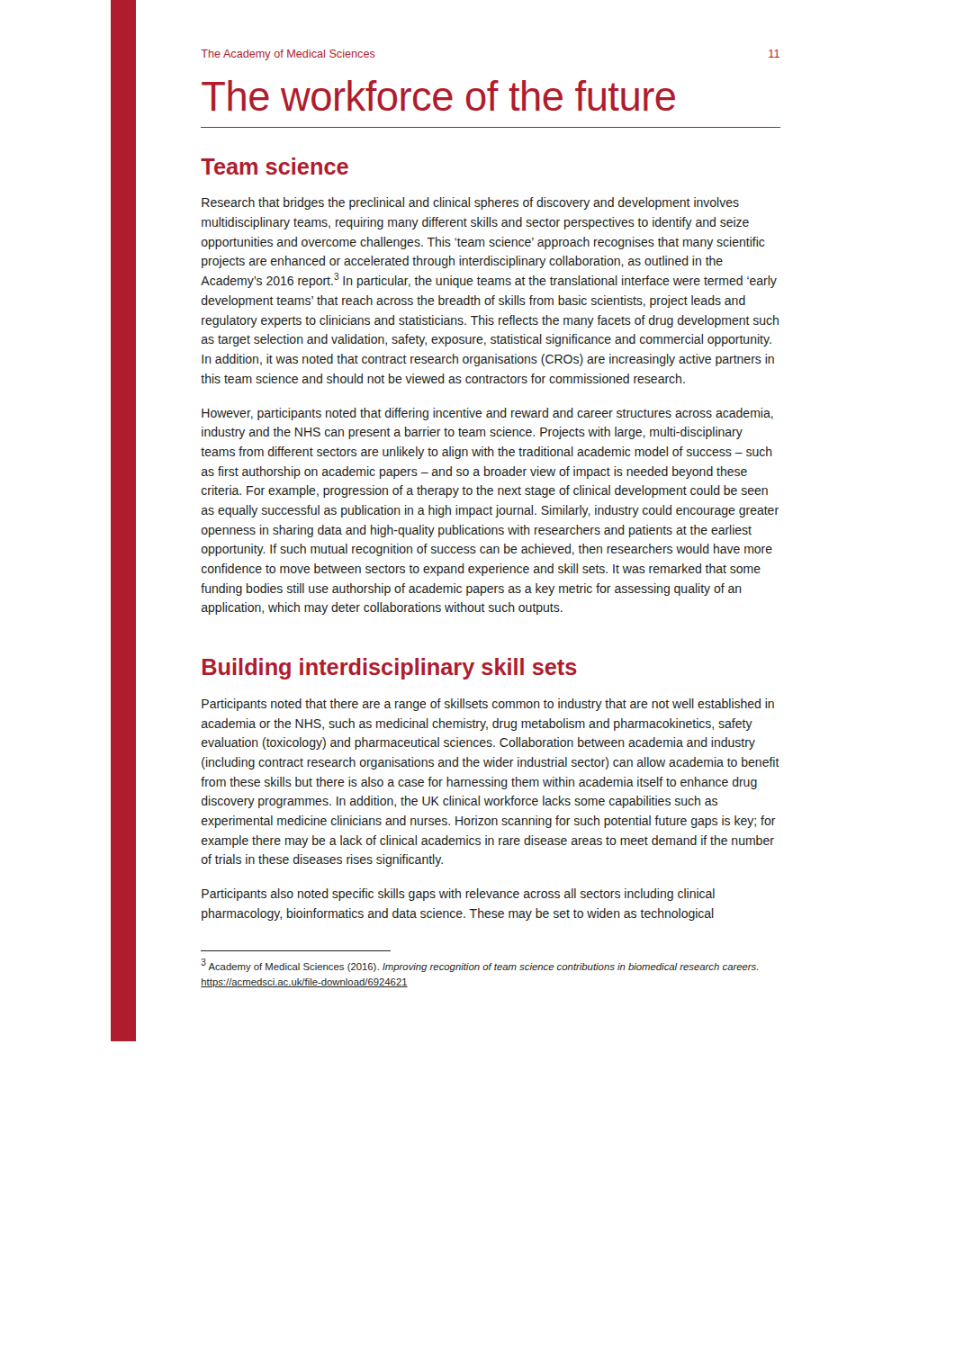The Academy of Medical Sciences 11
The workforce of the future
Team science
Research that bridges the preclinical and clinical spheres of discovery and development involves multidisciplinary teams, requiring many different skills and sector perspectives to identify and seize opportunities and overcome challenges. This ‘team science’ approach recognises that many scientific projects are enhanced or accelerated through interdisciplinary collaboration, as outlined in the Academy’s 2016 report.3 In particular, the unique teams at the translational interface were termed ‘early development teams’ that reach across the breadth of skills from basic scientists, project leads and regulatory experts to clinicians and statisticians. This reflects the many facets of drug development such as target selection and validation, safety, exposure, statistical significance and commercial opportunity. In addition, it was noted that contract research organisations (CROs) are increasingly active partners in this team science and should not be viewed as contractors for commissioned research.
However, participants noted that differing incentive and reward and career structures across academia, industry and the NHS can present a barrier to team science. Projects with large, multi-disciplinary teams from different sectors are unlikely to align with the traditional academic model of success – such as first authorship on academic papers – and so a broader view of impact is needed beyond these criteria. For example, progression of a therapy to the next stage of clinical development could be seen as equally successful as publication in a high impact journal. Similarly, industry could encourage greater openness in sharing data and high-quality publications with researchers and patients at the earliest opportunity. If such mutual recognition of success can be achieved, then researchers would have more confidence to move between sectors to expand experience and skill sets. It was remarked that some funding bodies still use authorship of academic papers as a key metric for assessing quality of an application, which may deter collaborations without such outputs.
Building interdisciplinary skill sets
Participants noted that there are a range of skillsets common to industry that are not well established in academia or the NHS, such as medicinal chemistry, drug metabolism and pharmacokinetics, safety evaluation (toxicology) and pharmaceutical sciences. Collaboration between academia and industry (including contract research organisations and the wider industrial sector) can allow academia to benefit from these skills but there is also a case for harnessing them within academia itself to enhance drug discovery programmes. In addition, the UK clinical workforce lacks some capabilities such as experimental medicine clinicians and nurses. Horizon scanning for such potential future gaps is key; for example there may be a lack of clinical academics in rare disease areas to meet demand if the number of trials in these diseases rises significantly.
Participants also noted specific skills gaps with relevance across all sectors including clinical pharmacology, bioinformatics and data science. These may be set to widen as technological
3 Academy of Medical Sciences (2016). Improving recognition of team science contributions in biomedical research careers. https://acmedsci.ac.uk/file-download/6924621